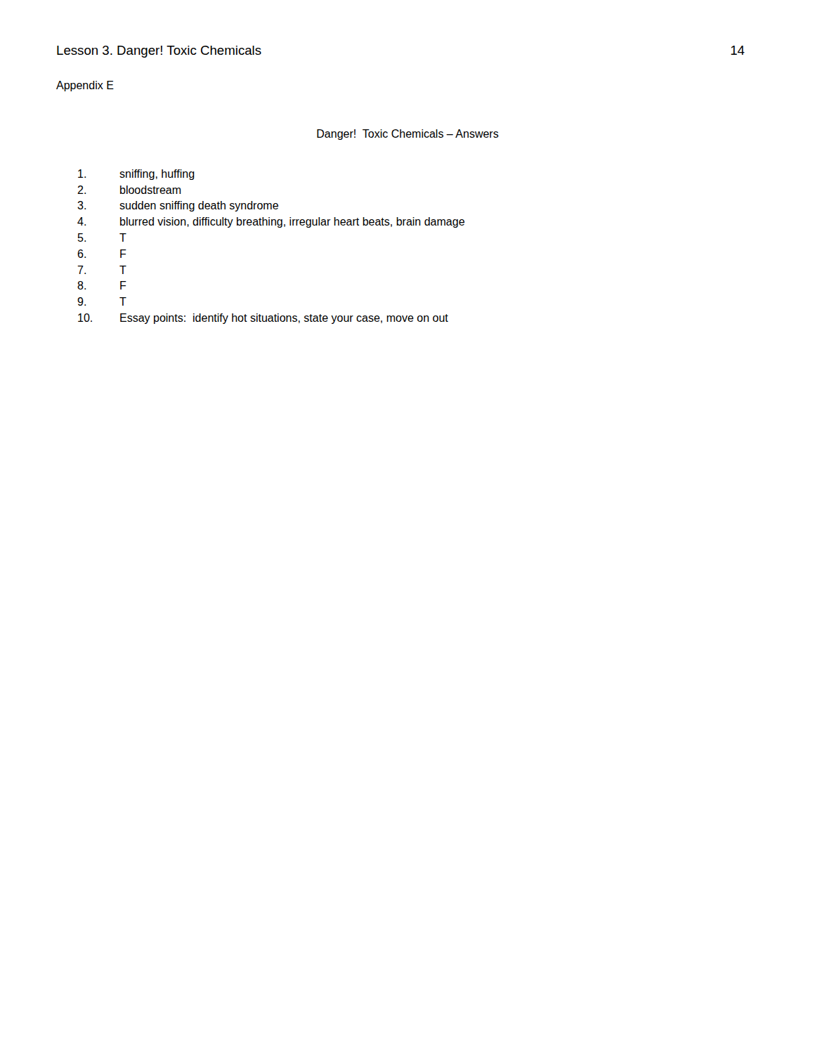Lesson 3. Danger! Toxic Chemicals
14
Appendix E
Danger! Toxic Chemicals – Answers
sniffing, huffing
bloodstream
sudden sniffing death syndrome
blurred vision, difficulty breathing, irregular heart beats, brain damage
T
F
T
F
T
Essay points: identify hot situations, state your case, move on out